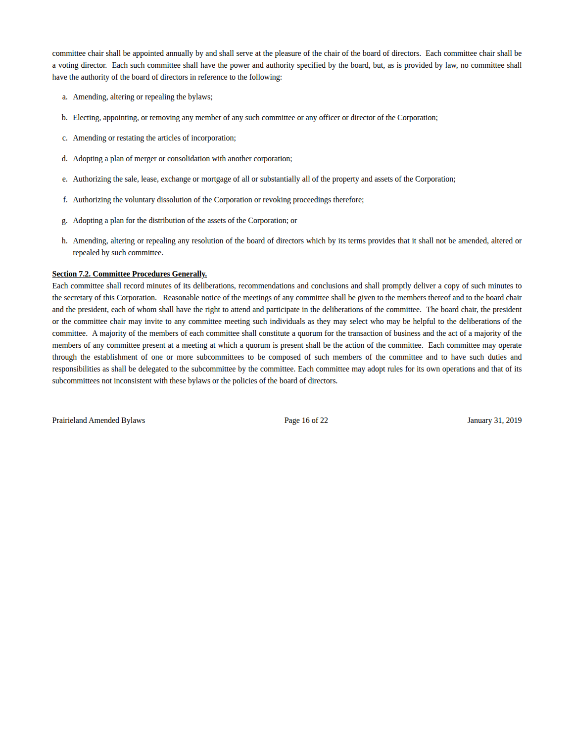committee chair shall be appointed annually by and shall serve at the pleasure of the chair of the board of directors. Each committee chair shall be a voting director. Each such committee shall have the power and authority specified by the board, but, as is provided by law, no committee shall have the authority of the board of directors in reference to the following:
Amending, altering or repealing the bylaws;
Electing, appointing, or removing any member of any such committee or any officer or director of the Corporation;
Amending or restating the articles of incorporation;
Adopting a plan of merger or consolidation with another corporation;
Authorizing the sale, lease, exchange or mortgage of all or substantially all of the property and assets of the Corporation;
Authorizing the voluntary dissolution of the Corporation or revoking proceedings therefore;
Adopting a plan for the distribution of the assets of the Corporation; or
Amending, altering or repealing any resolution of the board of directors which by its terms provides that it shall not be amended, altered or repealed by such committee.
Section 7.2. Committee Procedures Generally.
Each committee shall record minutes of its deliberations, recommendations and conclusions and shall promptly deliver a copy of such minutes to the secretary of this Corporation. Reasonable notice of the meetings of any committee shall be given to the members thereof and to the board chair and the president, each of whom shall have the right to attend and participate in the deliberations of the committee. The board chair, the president or the committee chair may invite to any committee meeting such individuals as they may select who may be helpful to the deliberations of the committee. A majority of the members of each committee shall constitute a quorum for the transaction of business and the act of a majority of the members of any committee present at a meeting at which a quorum is present shall be the action of the committee. Each committee may operate through the establishment of one or more subcommittees to be composed of such members of the committee and to have such duties and responsibilities as shall be delegated to the subcommittee by the committee. Each committee may adopt rules for its own operations and that of its subcommittees not inconsistent with these bylaws or the policies of the board of directors.
Prairieland Amended Bylaws Page 16 of 22 January 31, 2019